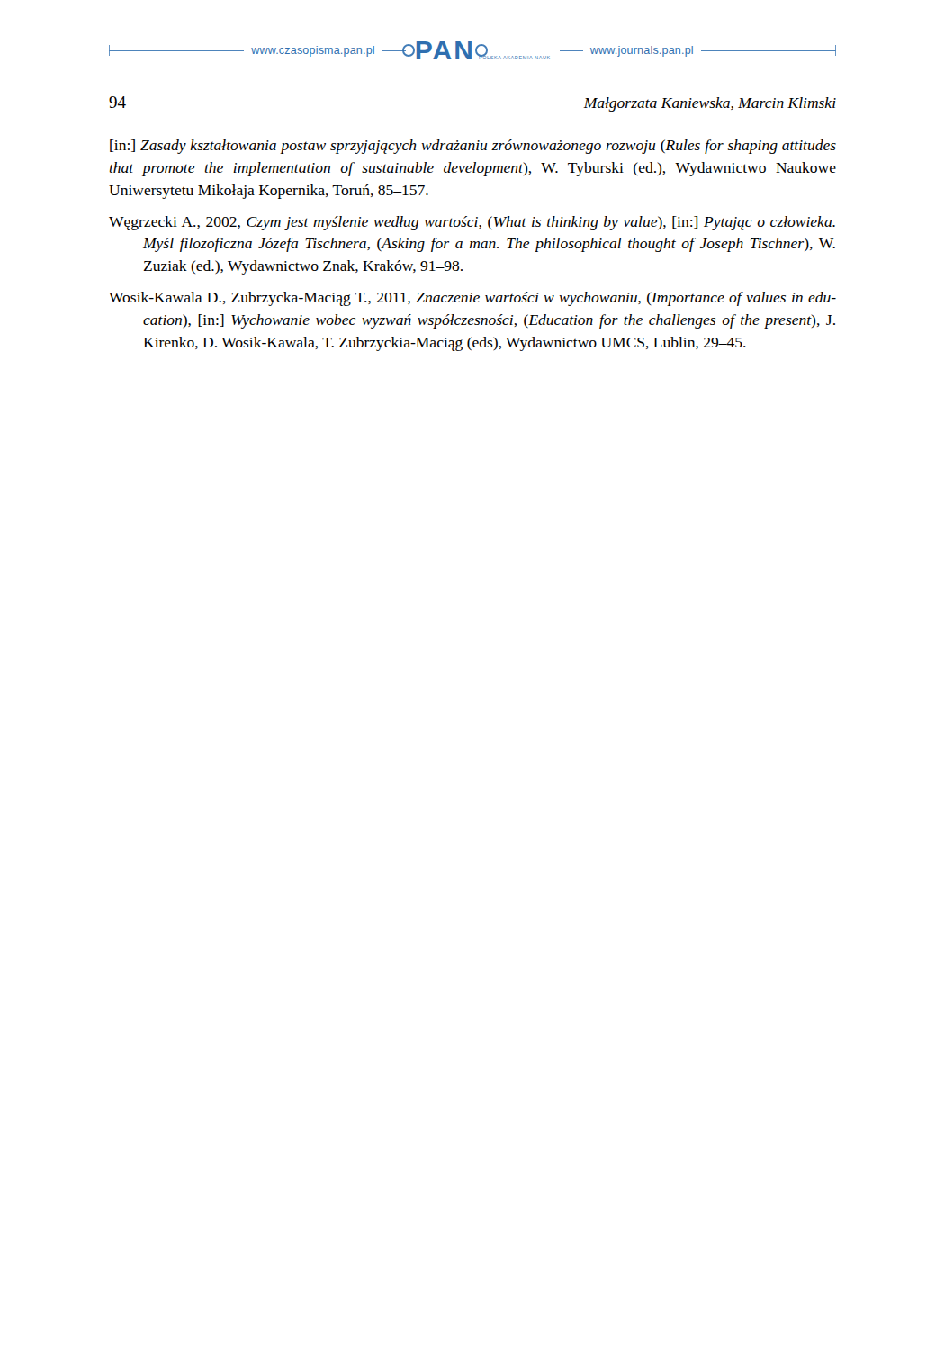www.czasopisma.pan.pl PAN Polska Akademia Nauk www.journals.pan.pl
94
Małgorzata Kaniewska, Marcin Klimski
[in:] Zasady kształtowania postaw sprzyjających wdrażaniu zrównoważonego rozwoju (Rules for shaping attitudes that promote the implementation of sustainable development), W. Tyburski (ed.), Wydawnictwo Naukowe Uniwersytetu Mikołaja Kopernika, Toruń, 85–157.
Węgrzecki A., 2002, Czym jest myślenie według wartości, (What is thinking by value), [in:] Pytając o człowieka. Myśl filozoficzna Józefa Tischnera, (Asking for a man. The philosophical thought of Joseph Tischner), W. Zuziak (ed.), Wydawnictwo Znak, Kraków, 91–98.
Wosik-Kawala D., Zubrzycka-Maciąg T., 2011, Znaczenie wartości w wychowaniu, (Importance of values in education), [in:] Wychowanie wobec wyzwań współczesności, (Education for the challenges of the present), J. Kirenko, D. Wosik-Kawala, T. Zubrzyckia-Maciąg (eds), Wydawnictwo UMCS, Lublin, 29–45.